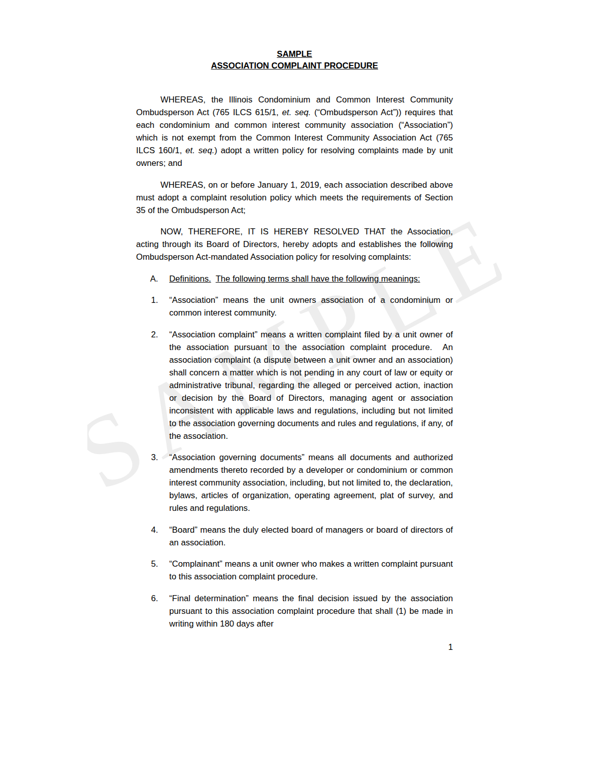SAMPLE
SAMPLE ASSOCIATION COMPLAINT PROCEDURE
WHEREAS, the Illinois Condominium and Common Interest Community Ombudsperson Act (765 ILCS 615/1, et. seq. (“Ombudsperson Act”)) requires that each condominium and common interest community association (“Association”) which is not exempt from the Common Interest Community Association Act (765 ILCS 160/1, et. seq.) adopt a written policy for resolving complaints made by unit owners; and
WHEREAS, on or before January 1, 2019, each association described above must adopt a complaint resolution policy which meets the requirements of Section 35 of the Ombudsperson Act;
NOW, THEREFORE, IT IS HEREBY RESOLVED THAT the Association, acting through its Board of Directors, hereby adopts and establishes the following Ombudsperson Act-mandated Association policy for resolving complaints:
Definitions. The following terms shall have the following meanings:
“Association” means the unit owners association of a condominium or common interest community.
“Association complaint” means a written complaint filed by a unit owner of the association pursuant to the association complaint procedure. An association complaint (a dispute between a unit owner and an association) shall concern a matter which is not pending in any court of law or equity or administrative tribunal, regarding the alleged or perceived action, inaction or decision by the Board of Directors, managing agent or association inconsistent with applicable laws and regulations, including but not limited to the association governing documents and rules and regulations, if any, of the association.
“Association governing documents” means all documents and authorized amendments thereto recorded by a developer or condominium or common interest community association, including, but not limited to, the declaration, bylaws, articles of organization, operating agreement, plat of survey, and rules and regulations.
“Board” means the duly elected board of managers or board of directors of an association.
“Complainant” means a unit owner who makes a written complaint pursuant to this association complaint procedure.
“Final determination” means the final decision issued by the association pursuant to this association complaint procedure that shall (1) be made in writing within 180 days after
1